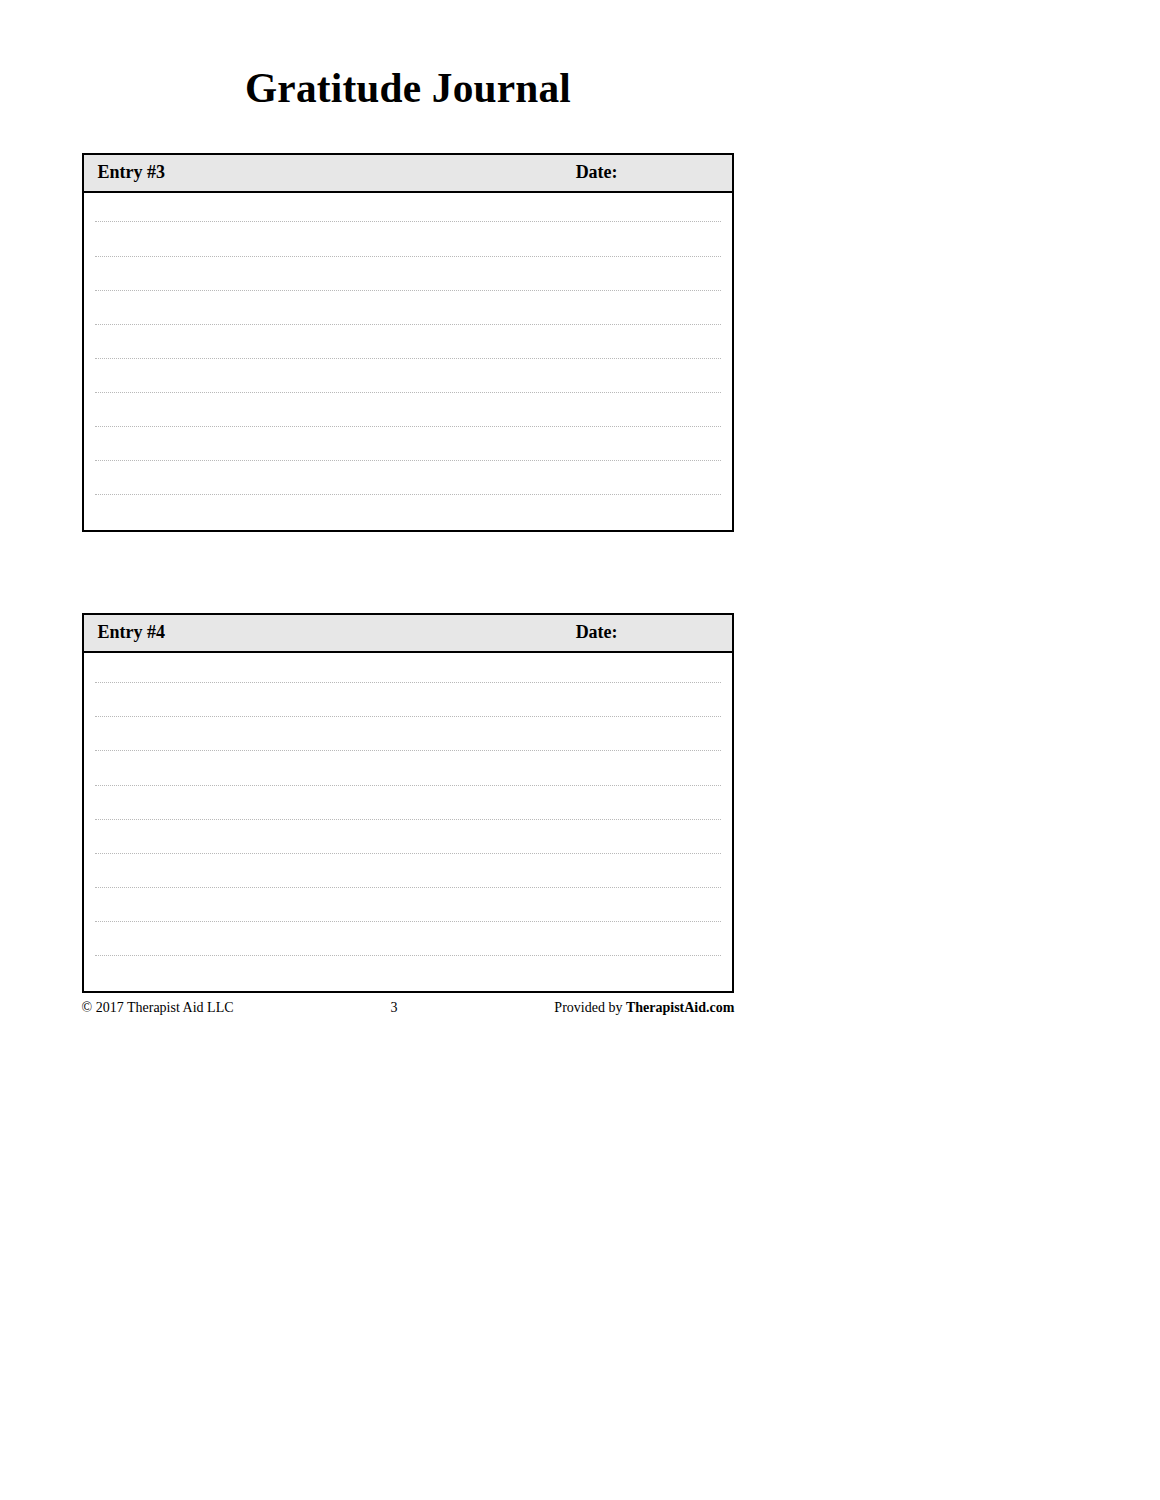Gratitude Journal
Entry #3 Date:
Entry #4 Date:
© 2017 Therapist Aid LLC 3 Provided by TherapistAid.com